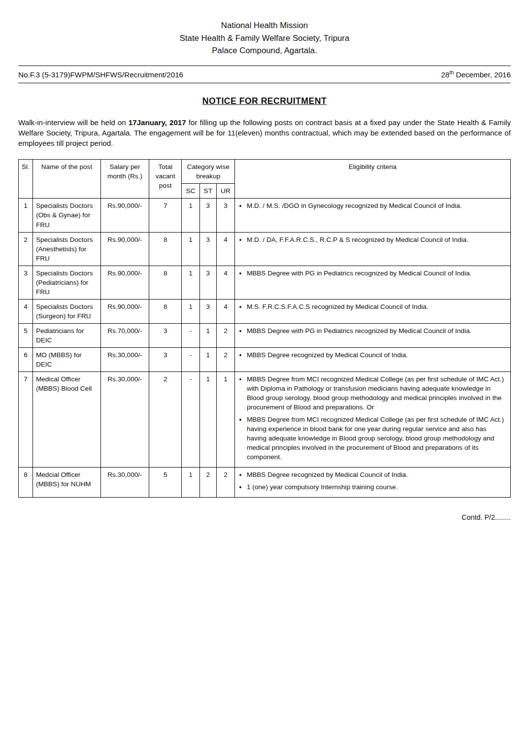National Health Mission
State Health & Family Welfare Society, Tripura
Palace Compound, Agartala.
No.F.3 (5-3179)FWPM/SHFWS/Recruitment/2016 28th December, 2016
NOTICE FOR RECRUITMENT
Walk-in-interview will be held on 17January, 2017 for filling up the following posts on contract basis at a fixed pay under the State Health & Family Welfare Society, Tripura, Agartala. The engagement will be for 11(eleven) months contractual, which may be extended based on the performance of employees till project period.
| Sl. | Name of the post | Salary per month (Rs.) | Total vacant post | Category wise breakup | Eligibility criteria |
| --- | --- | --- | --- | --- | --- |
| SC | ST | UR |
| 1 | Specialists Doctors (Obs & Gynae) for FRU | Rs.90,000/- | 7 | 1 | 3 | 3 | M.D. / M.S. /DGO in Gynecology recognized by Medical Council of India. |
| 2 | Specialists Doctors (Anesthetists) for FRU | Rs.90,000/- | 8 | 1 | 3 | 4 | M.D. / DA, F.F.A.R.C.S., R.C.P & S recognized by Medical Council of India. |
| 3 | Specialists Doctors (Pediatricians) for FRU | Rs.90,000/- | 8 | 1 | 3 | 4 | MBBS Degree with PG in Pediatrics recognized by Medical Council of India. |
| 4 | Specialists Doctors (Surgeon) for FRU | Rs.90,000/- | 8 | 1 | 3 | 4 | M.S. F.R.C.S.F.A.C.S recognized by Medical Council of India. |
| 5 | Pediatricians for DEIC | Rs.70,000/- | 3 | - | 1 | 2 | MBBS Degree with PG in Pediatrics recognized by Medical Council of India. |
| 6 | MO (MBBS) for DEIC | Rs.30,000/- | 3 | - | 1 | 2 | MBBS Degree recognized by Medical Council of India. |
| 7 | Medical Officer (MBBS) Blood Cell | Rs.30,000/- | 2 | - | 1 | 1 | MBBS Degree from MCI recognized Medical College (as per first schedule of IMC Act.) with Diploma in Pathology or transfusion medicians having adequate knowledge in Blood group serology, blood group methodology and medical principles involved in the procurement of Blood and preparations. Or MBBS Degree from MCI recognized Medical College (as per first schedule of IMC Act.) having experience in blood bank for one year during regular service and also has having adequate knowledge in Blood group serology, blood group methodology and medical principles involved in the procurement of Blood and preparations of its component. |
| 8 | Medcial Officer (MBBS) for NUHM | Rs.30,000/- | 5 | 1 | 2 | 2 | MBBS Degree recognized by Medical Council of India. 1 (one) year compulsory Internship training course. |
Contd. P/2........